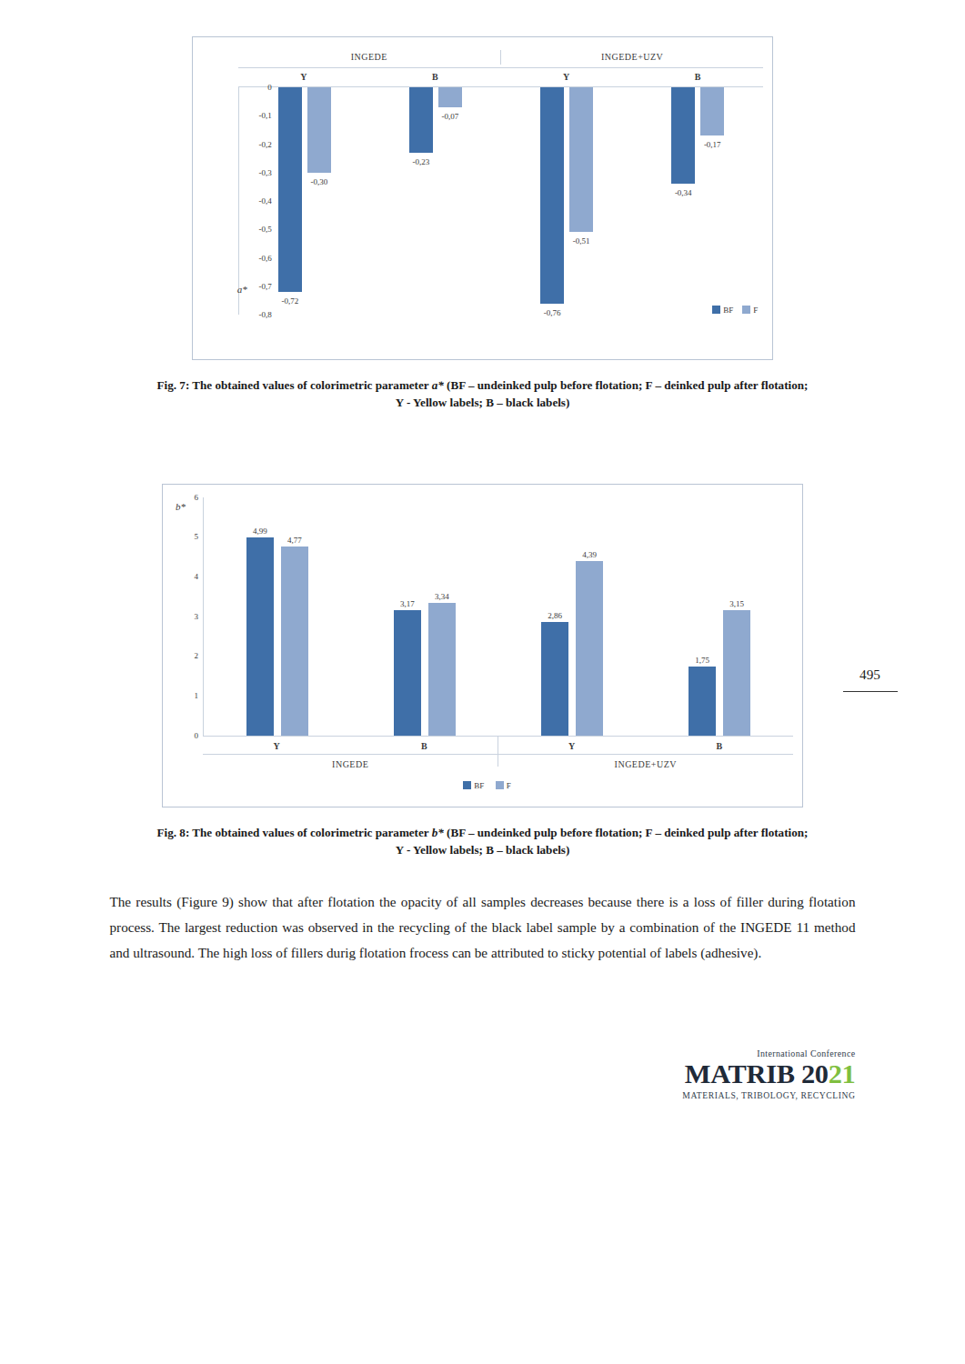INGEDE
INGEDE+UZV
Y
B
Y
B
0 -0,1 -0,2 -0,3 -0,4 -0,5 -0,6 -0,7 -0,8
a*
-0,72
-0,30
-0,23
-0,07
-0,76
-0,51
-0,34
-0,17
BF F
Fig. 7: The obtained values of colorimetric parameter a* (BF – undeinked pulp before flotation; F – deinked pulp after flotation; Y - Yellow labels; B – black labels)
b*
6 5 4 3 2 1 0
4,99
4,77
3,17
3,34
2,86
4,39
1,75
3,15
Y
B
Y
B
INGEDE
INGEDE+UZV
BF F
Fig. 8: The obtained values of colorimetric parameter b* (BF – undeinked pulp before flotation; F – deinked pulp after flotation; Y - Yellow labels; B – black labels)
The results (Figure 9) show that after flotation the opacity of all samples decreases because there is a loss of filler during flotation process. The largest reduction was observed in the recycling of the black label sample by a combination of the INGEDE 11 method and ultrasound. The high loss of fillers durig flotation frocess can be attributed to sticky potential of labels (adhesive).
495
International Conference
MATRIB 2021
MATERIALS, TRIBOLOGY, RECYCLING